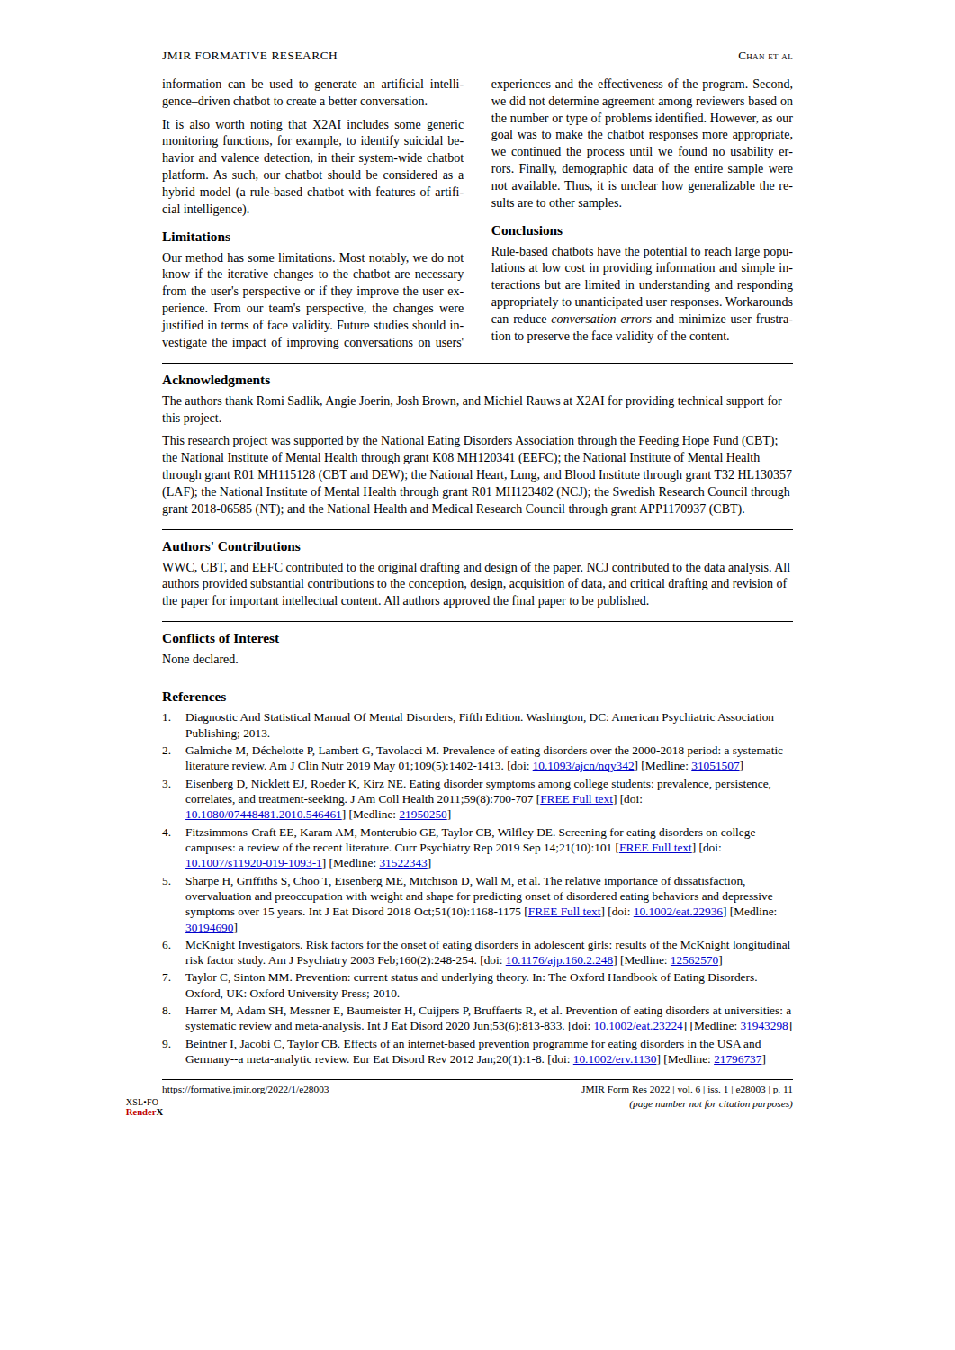JMIR FORMATIVE RESEARCH Chan et al
information can be used to generate an artificial intelligence–driven chatbot to create a better conversation.
It is also worth noting that X2AI includes some generic monitoring functions, for example, to identify suicidal behavior and valence detection, in their system-wide chatbot platform. As such, our chatbot should be considered as a hybrid model (a rule-based chatbot with features of artificial intelligence).
Limitations
Our method has some limitations. Most notably, we do not know if the iterative changes to the chatbot are necessary from the user's perspective or if they improve the user experience. From our team's perspective, the changes were justified in terms of face validity. Future studies should investigate the impact of improving conversations on users' experiences and the effectiveness of the program. Second, we did not determine agreement among reviewers based on the number or type of problems identified. However, as our goal was to make the chatbot responses more appropriate, we continued the process until we found no usability errors. Finally, demographic data of the entire sample were not available. Thus, it is unclear how generalizable the results are to other samples.
Conclusions
Rule-based chatbots have the potential to reach large populations at low cost in providing information and simple interactions but are limited in understanding and responding appropriately to unanticipated user responses. Workarounds can reduce conversation errors and minimize user frustration to preserve the face validity of the content.
Acknowledgments
The authors thank Romi Sadlik, Angie Joerin, Josh Brown, and Michiel Rauws at X2AI for providing technical support for this project.
This research project was supported by the National Eating Disorders Association through the Feeding Hope Fund (CBT); the National Institute of Mental Health through grant K08 MH120341 (EEFC); the National Institute of Mental Health through grant R01 MH115128 (CBT and DEW); the National Heart, Lung, and Blood Institute through grant T32 HL130357 (LAF); the National Institute of Mental Health through grant R01 MH123482 (NCJ); the Swedish Research Council through grant 2018-06585 (NT); and the National Health and Medical Research Council through grant APP1170937 (CBT).
Authors' Contributions
WWC, CBT, and EEFC contributed to the original drafting and design of the paper. NCJ contributed to the data analysis. All authors provided substantial contributions to the conception, design, acquisition of data, and critical drafting and revision of the paper for important intellectual content. All authors approved the final paper to be published.
Conflicts of Interest
None declared.
References
Diagnostic And Statistical Manual Of Mental Disorders, Fifth Edition. Washington, DC: American Psychiatric Association Publishing; 2013.
Galmiche M, Déchelotte P, Lambert G, Tavolacci M. Prevalence of eating disorders over the 2000-2018 period: a systematic literature review. Am J Clin Nutr 2019 May 01;109(5):1402-1413. [doi: 10.1093/ajcn/nqy342] [Medline: 31051507]
Eisenberg D, Nicklett EJ, Roeder K, Kirz NE. Eating disorder symptoms among college students: prevalence, persistence, correlates, and treatment-seeking. J Am Coll Health 2011;59(8):700-707 [FREE Full text] [doi: 10.1080/07448481.2010.546461] [Medline: 21950250]
Fitzsimmons-Craft EE, Karam AM, Monterubio GE, Taylor CB, Wilfley DE. Screening for eating disorders on college campuses: a review of the recent literature. Curr Psychiatry Rep 2019 Sep 14;21(10):101 [FREE Full text] [doi: 10.1007/s11920-019-1093-1] [Medline: 31522343]
Sharpe H, Griffiths S, Choo T, Eisenberg ME, Mitchison D, Wall M, et al. The relative importance of dissatisfaction, overvaluation and preoccupation with weight and shape for predicting onset of disordered eating behaviors and depressive symptoms over 15 years. Int J Eat Disord 2018 Oct;51(10):1168-1175 [FREE Full text] [doi: 10.1002/eat.22936] [Medline: 30194690]
McKnight Investigators. Risk factors for the onset of eating disorders in adolescent girls: results of the McKnight longitudinal risk factor study. Am J Psychiatry 2003 Feb;160(2):248-254. [doi: 10.1176/ajp.160.2.248] [Medline: 12562570]
Taylor C, Sinton MM. Prevention: current status and underlying theory. In: The Oxford Handbook of Eating Disorders. Oxford, UK: Oxford University Press; 2010.
Harrer M, Adam SH, Messner E, Baumeister H, Cuijpers P, Bruffaerts R, et al. Prevention of eating disorders at universities: a systematic review and meta-analysis. Int J Eat Disord 2020 Jun;53(6):813-833. [doi: 10.1002/eat.23224] [Medline: 31943298]
Beintner I, Jacobi C, Taylor CB. Effects of an internet-based prevention programme for eating disorders in the USA and Germany--a meta-analytic review. Eur Eat Disord Rev 2012 Jan;20(1):1-8. [doi: 10.1002/erv.1130] [Medline: 21796737]
https://formative.jmir.org/2022/1/e28003
JMIR Form Res 2022 | vol. 6 | iss. 1 | e28003 | p. 11
(page number not for citation purposes)
XSL•FO
Render X